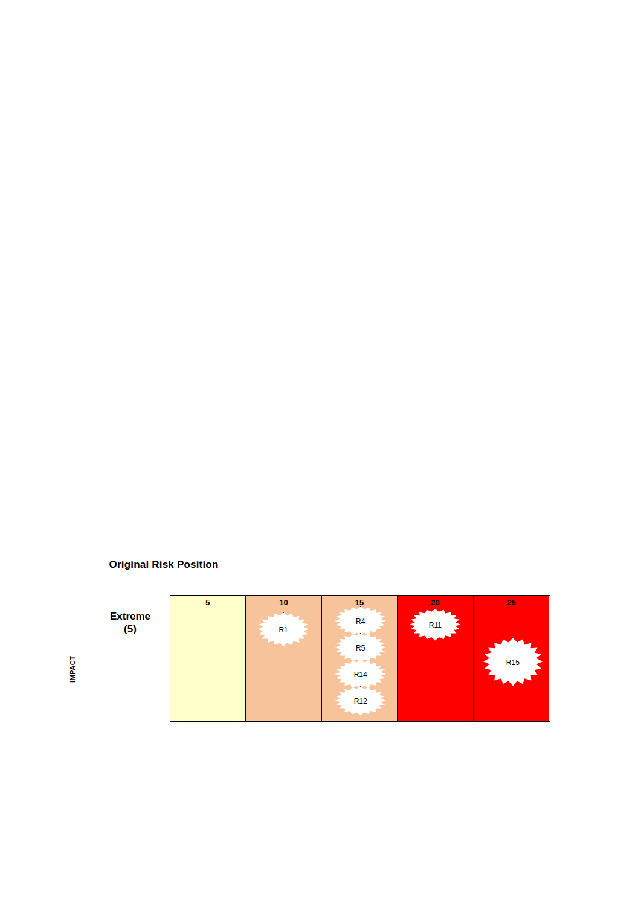Original Risk Position
Extreme
(5)
IMPACT
5
10
R1
15
R4
R5
R14
R12
20
R11
25
R15